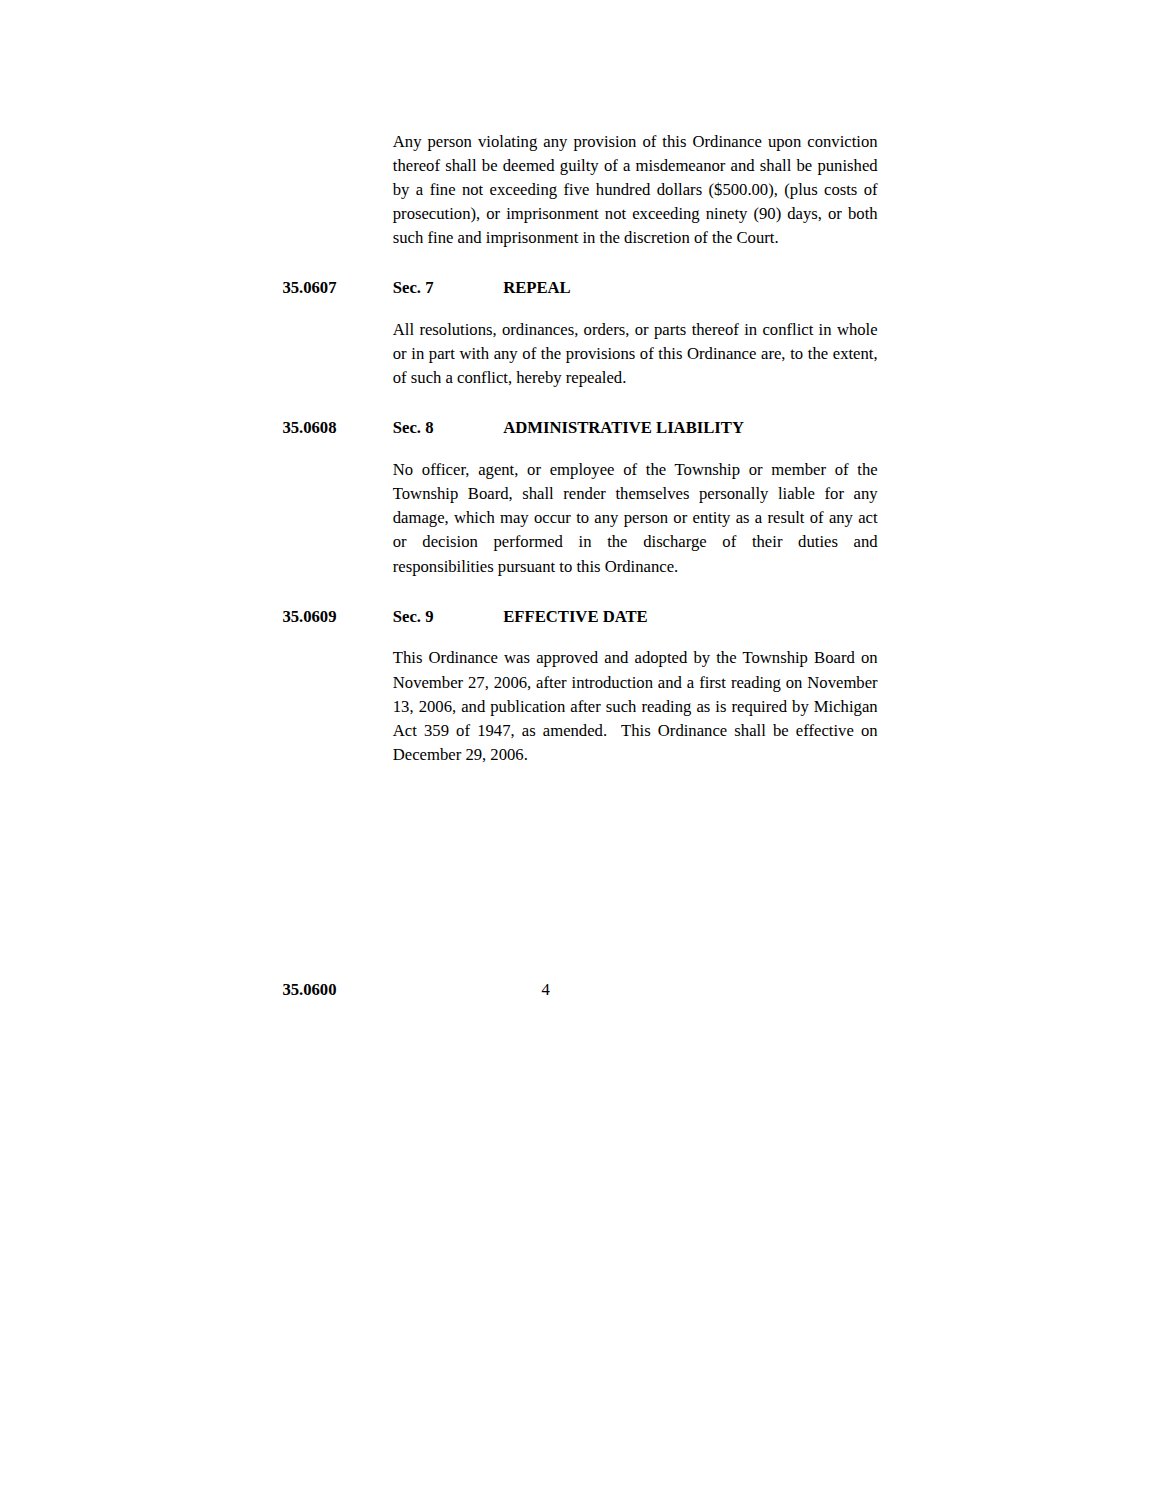Any person violating any provision of this Ordinance upon conviction thereof shall be deemed guilty of a misdemeanor and shall be punished by a fine not exceeding five hundred dollars ($500.00), (plus costs of prosecution), or imprisonment not exceeding ninety (90) days, or both such fine and imprisonment in the discretion of the Court.
35.0607
Sec. 7
REPEAL
All resolutions, ordinances, orders, or parts thereof in conflict in whole or in part with any of the provisions of this Ordinance are, to the extent, of such a conflict, hereby repealed.
35.0608
Sec. 8
ADMINISTRATIVE LIABILITY
No officer, agent, or employee of the Township or member of the Township Board, shall render themselves personally liable for any damage, which may occur to any person or entity as a result of any act or decision performed in the discharge of their duties and responsibilities pursuant to this Ordinance.
35.0609
Sec. 9
EFFECTIVE DATE
This Ordinance was approved and adopted by the Township Board on November 27, 2006, after introduction and a first reading on November 13, 2006, and publication after such reading as is required by Michigan Act 359 of 1947, as amended. This Ordinance shall be effective on December 29, 2006.
35.0600
4